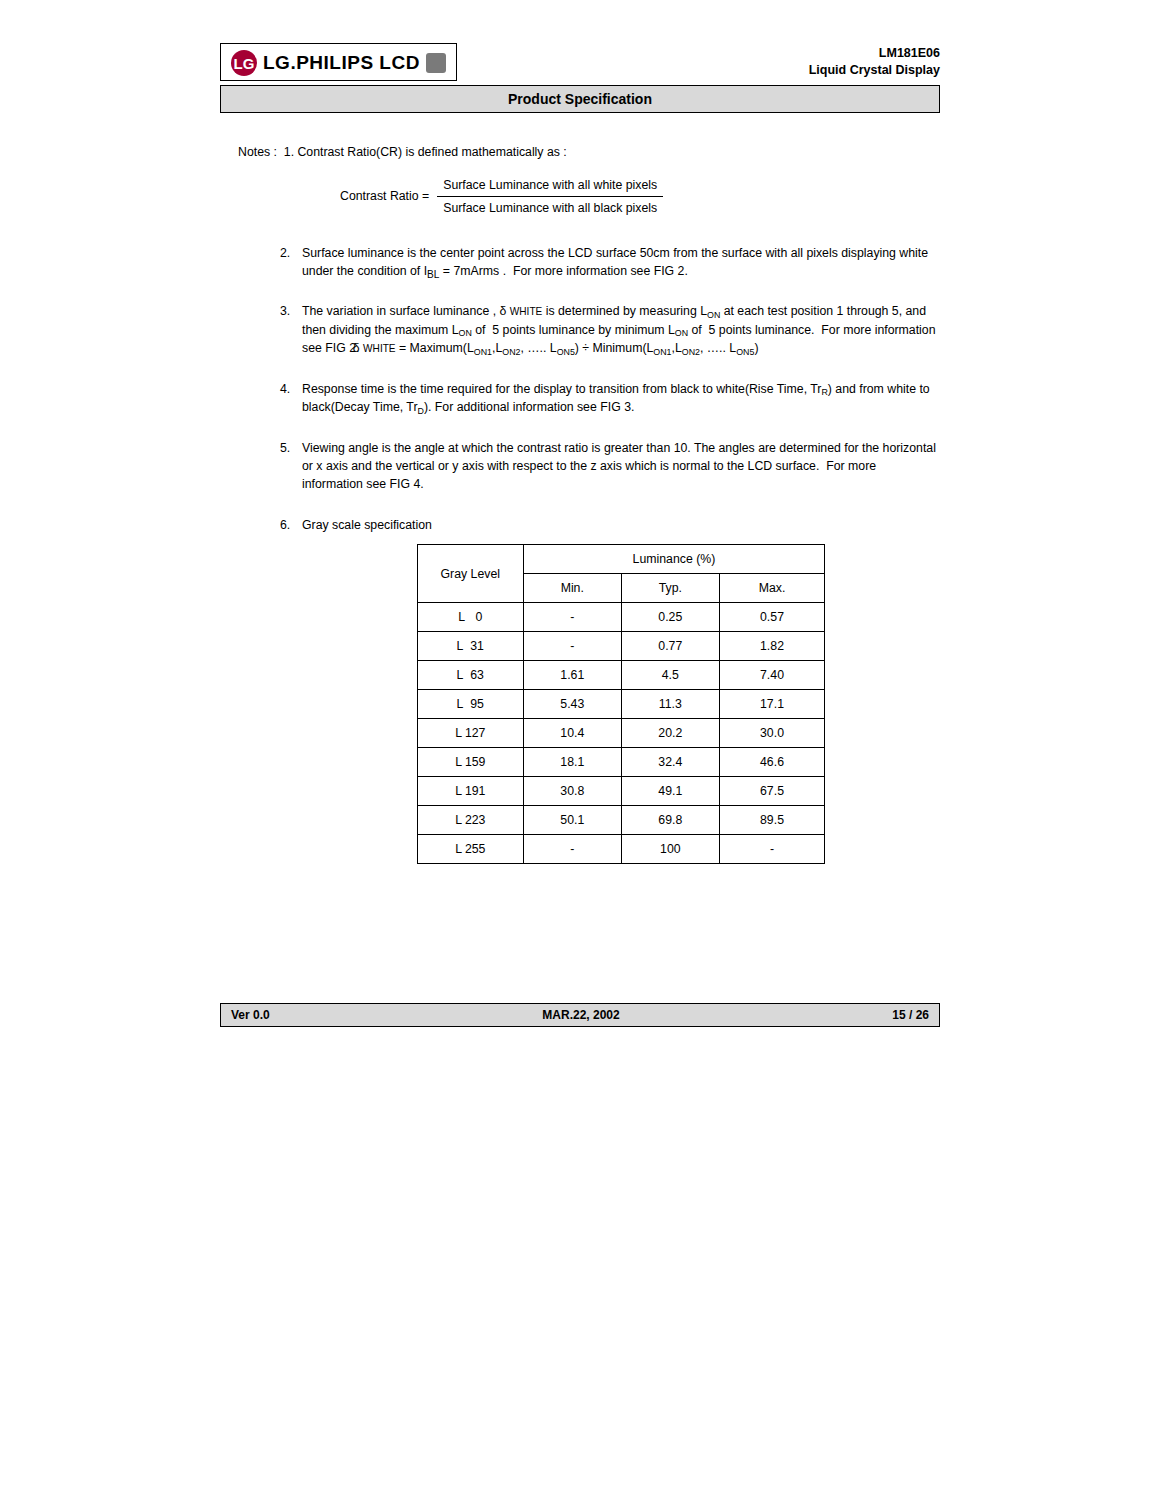LG LG.PHILIPS LCD
LM181E06
Liquid Crystal Display
Product Specification
Notes : 1. Contrast Ratio(CR) is defined mathematically as :
Contrast Ratio = Surface Luminance with all white pixels Surface Luminance with all black pixels
2. Surface luminance is the center point across the LCD surface 50cm from the surface with all pixels displaying white under the condition of IBL = 7mArms . For more information see FIG 2.
3. The variation in surface luminance , δ WHITE is determined by measuring LON at each test position 1 through 5, and then dividing the maximum LON of 5 points luminance by minimum LON of 5 points luminance. For more information see FIG 2. δ WHITE = Maximum(LON1,LON2, ….. LON5) ÷ Minimum(LON1,LON2, ….. LON5)
4. Response time is the time required for the display to transition from black to white(Rise Time, TrR) and from white to black(Decay Time, TrD). For additional information see FIG 3.
5. Viewing angle is the angle at which the contrast ratio is greater than 10. The angles are determined for the horizontal or x axis and the vertical or y axis with respect to the z axis which is normal to the LCD surface. For more information see FIG 4.
6. Gray scale specification
| Gray Level | Luminance (%) |
| --- | --- |
| Min. | Typ. | Max. |
| L 0 | - | 0.25 | 0.57 |
| L 31 | - | 0.77 | 1.82 |
| L 63 | 1.61 | 4.5 | 7.40 |
| L 95 | 5.43 | 11.3 | 17.1 |
| L 127 | 10.4 | 20.2 | 30.0 |
| L 159 | 18.1 | 32.4 | 46.6 |
| L 191 | 30.8 | 49.1 | 67.5 |
| L 223 | 50.1 | 69.8 | 89.5 |
| L 255 | - | 100 | - |
Ver 0.0 MAR.22, 2002 15 / 26